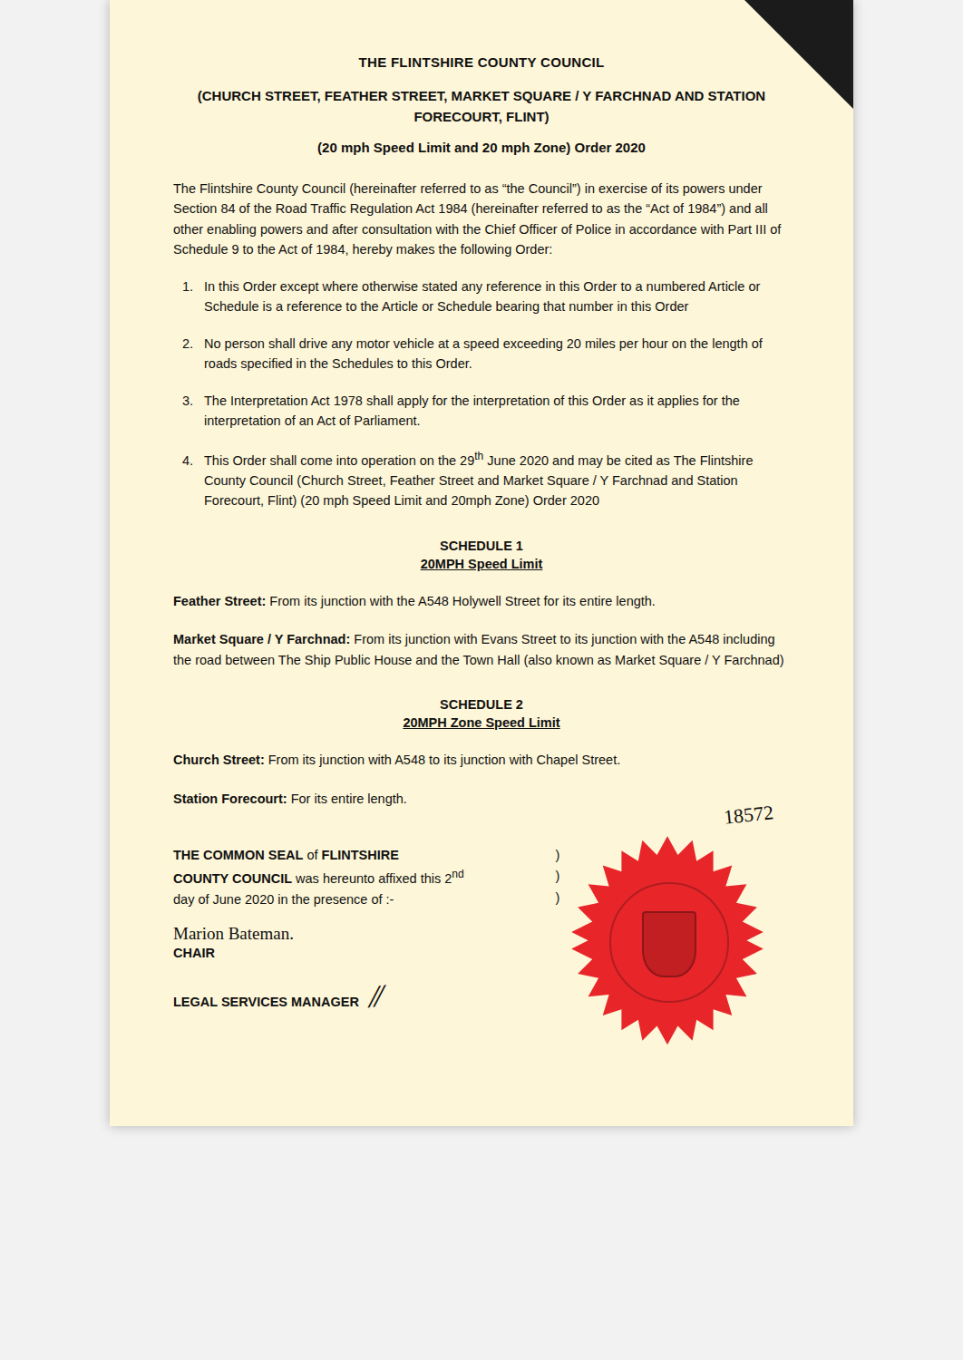THE FLINTSHIRE COUNTY COUNCIL
(CHURCH STREET, FEATHER STREET, MARKET SQUARE / Y FARCHNAD AND STATION
FORECOURT, FLINT)
(20 mph Speed Limit and 20 mph Zone) Order 2020
The Flintshire County Council (hereinafter referred to as “the Council”) in exercise of its powers under Section 84 of the Road Traffic Regulation Act 1984 (hereinafter referred to as the “Act of 1984”) and all other enabling powers and after consultation with the Chief Officer of Police in accordance with Part III of Schedule 9 to the Act of 1984, hereby makes the following Order:
In this Order except where otherwise stated any reference in this Order to a numbered Article or Schedule is a reference to the Article or Schedule bearing that number in this Order
No person shall drive any motor vehicle at a speed exceeding 20 miles per hour on the length of roads specified in the Schedules to this Order.
The Interpretation Act 1978 shall apply for the interpretation of this Order as it applies for the interpretation of an Act of Parliament.
This Order shall come into operation on the 29th June 2020 and may be cited as The Flintshire County Council (Church Street, Feather Street and Market Square / Y Farchnad and Station Forecourt, Flint) (20 mph Speed Limit and 20mph Zone) Order 2020
SCHEDULE 1
20MPH Speed Limit
Feather Street: From its junction with the A548 Holywell Street for its entire length.
Market Square / Y Farchnad: From its junction with Evans Street to its junction with the A548 including the road between The Ship Public House and the Town Hall (also known as Market Square / Y Farchnad)
SCHEDULE 2
20MPH Zone Speed Limit
Church Street: From its junction with A548 to its junction with Chapel Street.
Station Forecourt: For its entire length.
THE COMMON SEAL of FLINTSHIRE
COUNTY COUNCIL was hereunto affixed this 2nd
day of June 2020 in the presence of :-
)
)
)
Marion Bateman.
CHAIR
LEGAL SERVICES MANAGER ⁄⁄
18572